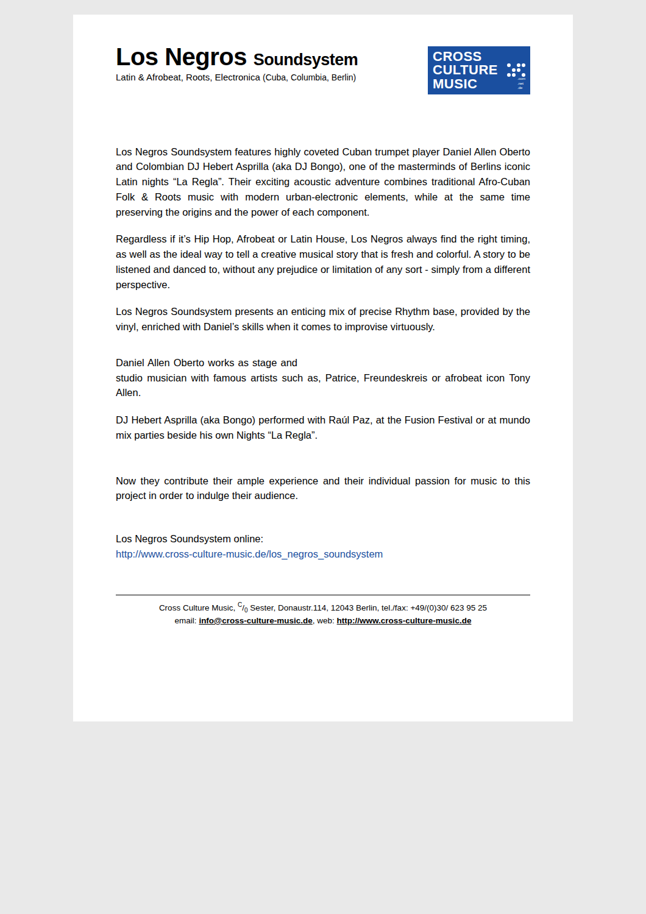Los Negros Soundsystem
Latin & Afrobeat, Roots, Electronica (Cuba, Columbia, Berlin)
CROSS
CULTURE
MUSIC .com
.net
.de
Los Negros Soundsystem features highly coveted Cuban trumpet player Daniel Allen Oberto and Colombian DJ Hebert Asprilla (aka DJ Bongo), one of the masterminds of Berlins iconic Latin nights “La Regla”. Their exciting acoustic adventure combines traditional Afro-Cuban Folk & Roots music with modern urban-electronic elements, while at the same time preserving the origins and the power of each component.
Regardless if it’s Hip Hop, Afrobeat or Latin House, Los Negros always find the right timing, as well as the ideal way to tell a creative musical story that is fresh and colorful. A story to be listened and danced to, without any prejudice or limitation of any sort - simply from a different perspective.
Los Negros Soundsystem presents an enticing mix of precise Rhythm base, provided by the vinyl, enriched with Daniel’s skills when it comes to improvise virtuously.
Daniel Allen Oberto works as stage and studio musician with famous artists such as, Patrice, Freundeskreis or afrobeat icon Tony Allen.
DJ Hebert Asprilla (aka Bongo) performed with Raúl Paz, at the Fusion Festival or at mundo mix parties beside his own Nights “La Regla”.
Now they contribute their ample experience and their individual passion for music to this project in order to indulge their audience.
Los Negros Soundsystem online:
http://www.cross-culture-music.de/los_negros_soundsystem
Cross Culture Music, C/0 Sester, Donaustr.114, 12043 Berlin, tel./fax: +49/(0)30/ 623 95 25
email: info@cross-culture-music.de, web: http://www.cross-culture-music.de